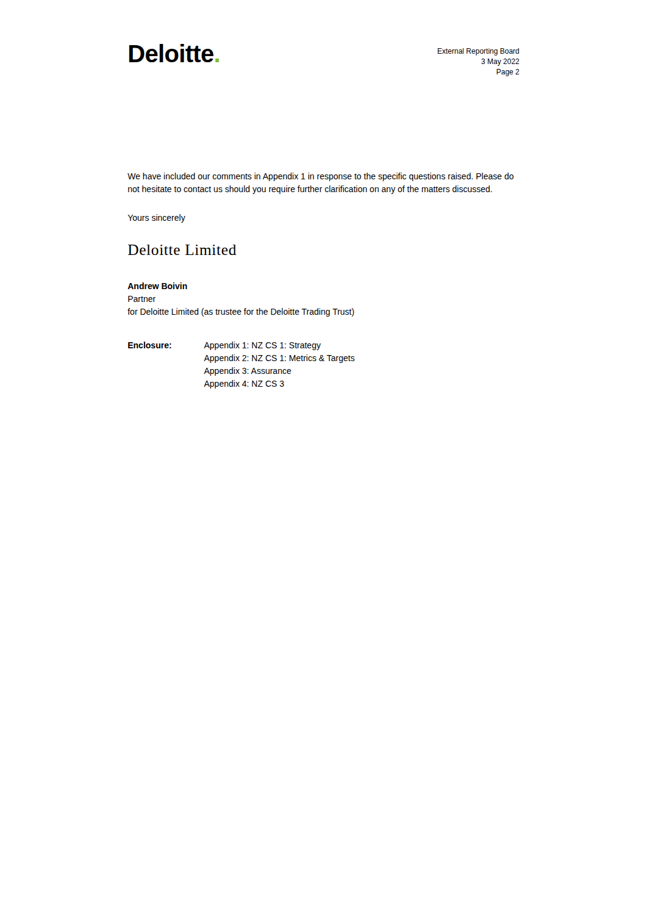Deloitte.
External Reporting Board
3 May 2022
Page 2
We have included our comments in Appendix 1 in response to the specific questions raised. Please do not hesitate to contact us should you require further clarification on any of the matters discussed.
Yours sincerely
Deloitte Limited
Andrew Boivin
Partner
for Deloitte Limited (as trustee for the Deloitte Trading Trust)
| Enclosure: | Appendix 1: NZ CS 1: Strategy Appendix 2: NZ CS 1: Metrics & Targets Appendix 3: Assurance Appendix 4: NZ CS 3 |